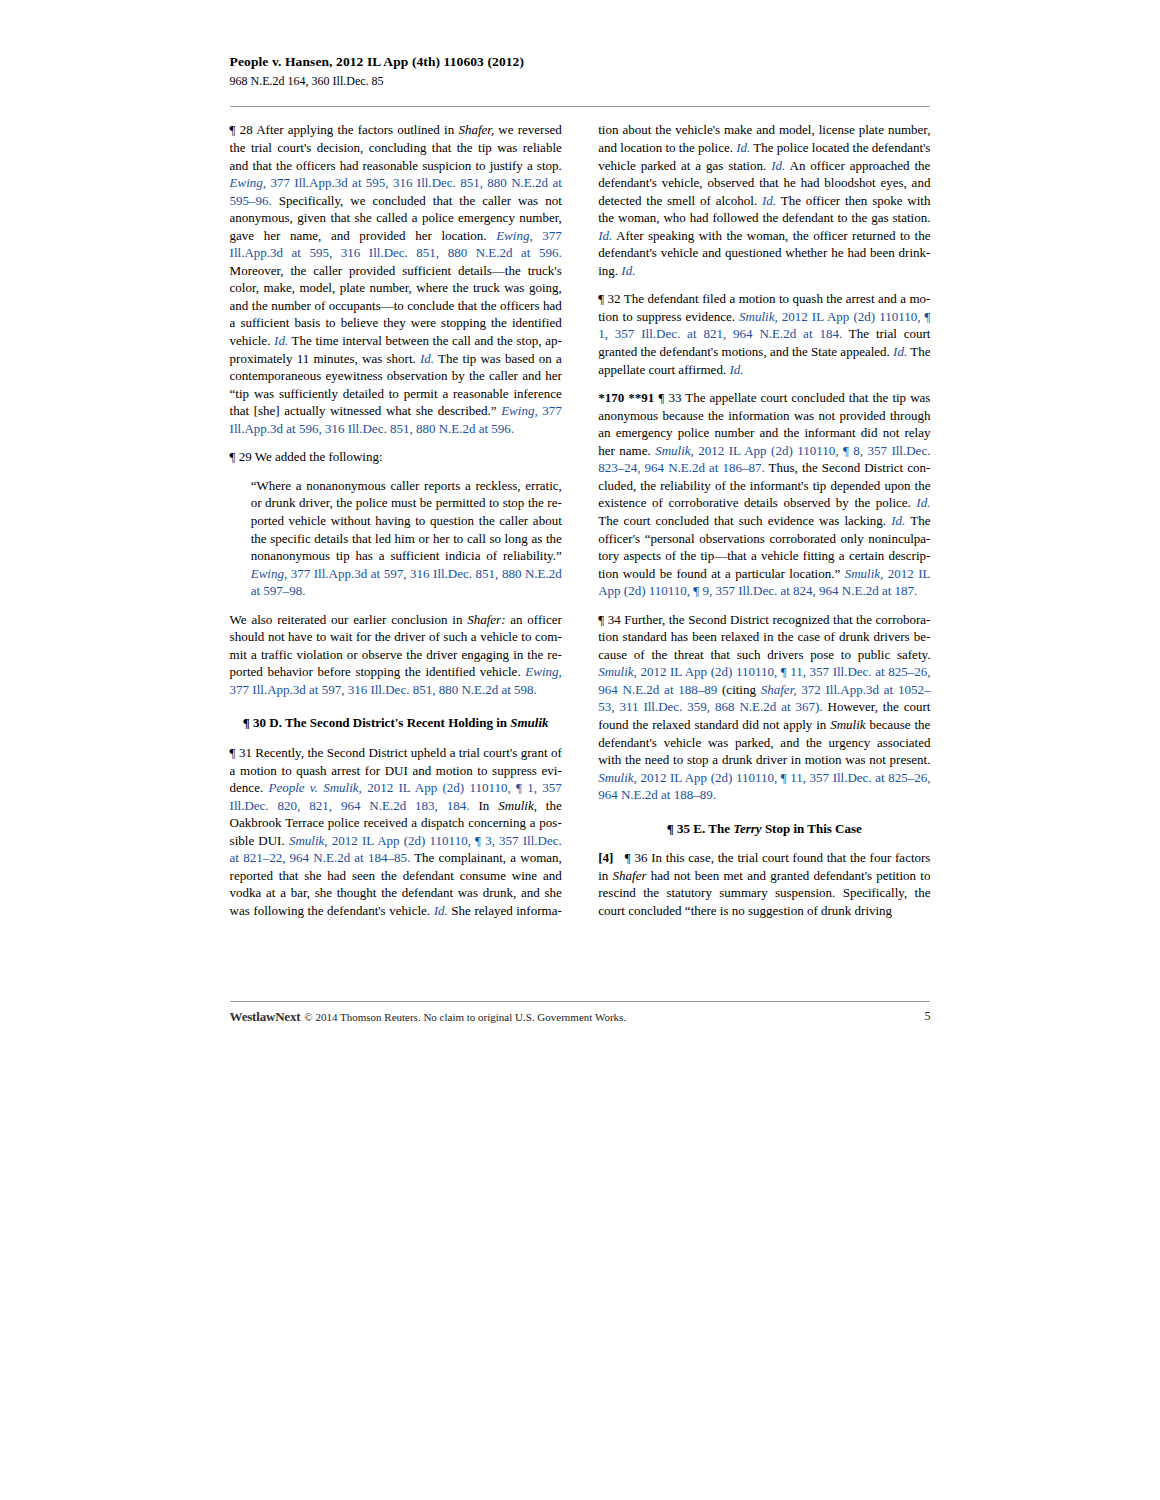People v. Hansen, 2012 IL App (4th) 110603 (2012)
968 N.E.2d 164, 360 Ill.Dec. 85
¶ 28 After applying the factors outlined in Shafer, we reversed the trial court's decision, concluding that the tip was reliable and that the officers had reasonable suspicion to justify a stop. Ewing, 377 Ill.App.3d at 595, 316 Ill.Dec. 851, 880 N.E.2d at 595–96. Specifically, we concluded that the caller was not anonymous, given that she called a police emergency number, gave her name, and provided her location. Ewing, 377 Ill.App.3d at 595, 316 Ill.Dec. 851, 880 N.E.2d at 596. Moreover, the caller provided sufficient details—the truck's color, make, model, plate number, where the truck was going, and the number of occupants—to conclude that the officers had a sufficient basis to believe they were stopping the identified vehicle. Id. The time interval between the call and the stop, approximately 11 minutes, was short. Id. The tip was based on a contemporaneous eyewitness observation by the caller and her “tip was sufficiently detailed to permit a reasonable inference that [she] actually witnessed what she described.” Ewing, 377 Ill.App.3d at 596, 316 Ill.Dec. 851, 880 N.E.2d at 596.
¶ 29 We added the following:
“Where a nonanonymous caller reports a reckless, erratic, or drunk driver, the police must be permitted to stop the reported vehicle without having to question the caller about the specific details that led him or her to call so long as the nonanonymous tip has a sufficient indicia of reliability.” Ewing, 377 Ill.App.3d at 597, 316 Ill.Dec. 851, 880 N.E.2d at 597–98.
We also reiterated our earlier conclusion in Shafer: an officer should not have to wait for the driver of such a vehicle to commit a traffic violation or observe the driver engaging in the reported behavior before stopping the identified vehicle. Ewing, 377 Ill.App.3d at 597, 316 Ill.Dec. 851, 880 N.E.2d at 598.
¶ 30 D. The Second District's Recent Holding in Smulik
¶ 31 Recently, the Second District upheld a trial court's grant of a motion to quash arrest for DUI and motion to suppress evidence. People v. Smulik, 2012 IL App (2d) 110110, ¶ 1, 357 Ill.Dec. 820, 821, 964 N.E.2d 183, 184. In Smulik, the Oakbrook Terrace police received a dispatch concerning a possible DUI. Smulik, 2012 IL App (2d) 110110, ¶ 3, 357 Ill.Dec. at 821–22, 964 N.E.2d at 184–85. The complainant, a woman, reported that she had seen the defendant consume wine and vodka at a bar, she thought the defendant was drunk, and she was following the defendant's vehicle. Id. She relayed information about the vehicle's make and model, license plate number, and location to the police. Id. The police located the defendant's vehicle parked at a gas station. Id. An officer approached the defendant's vehicle, observed that he had bloodshot eyes, and detected the smell of alcohol. Id. The officer then spoke with the woman, who had followed the defendant to the gas station. Id. After speaking with the woman, the officer returned to the defendant's vehicle and questioned whether he had been drinking. Id.
¶ 32 The defendant filed a motion to quash the arrest and a motion to suppress evidence. Smulik, 2012 IL App (2d) 110110, ¶ 1, 357 Ill.Dec. at 821, 964 N.E.2d at 184. The trial court granted the defendant's motions, and the State appealed. Id. The appellate court affirmed. Id.
*170 **91 ¶ 33 The appellate court concluded that the tip was anonymous because the information was not provided through an emergency police number and the informant did not relay her name. Smulik, 2012 IL App (2d) 110110, ¶ 8, 357 Ill.Dec. 823–24, 964 N.E.2d at 186–87. Thus, the Second District concluded, the reliability of the informant's tip depended upon the existence of corroborative details observed by the police. Id. The court concluded that such evidence was lacking. Id. The officer's “personal observations corroborated only noninculpatory aspects of the tip—that a vehicle fitting a certain description would be found at a particular location.” Smulik, 2012 IL App (2d) 110110, ¶ 9, 357 Ill.Dec. at 824, 964 N.E.2d at 187.
¶ 34 Further, the Second District recognized that the corroboration standard has been relaxed in the case of drunk drivers because of the threat that such drivers pose to public safety. Smulik, 2012 IL App (2d) 110110, ¶ 11, 357 Ill.Dec. at 825–26, 964 N.E.2d at 188–89 (citing Shafer, 372 Ill.App.3d at 1052–53, 311 Ill.Dec. 359, 868 N.E.2d at 367). However, the court found the relaxed standard did not apply in Smulik because the defendant's vehicle was parked, and the urgency associated with the need to stop a drunk driver in motion was not present. Smulik, 2012 IL App (2d) 110110, ¶ 11, 357 Ill.Dec. at 825–26, 964 N.E.2d at 188–89.
¶ 35 E. The Terry Stop in This Case
[4] ¶ 36 In this case, the trial court found that the four factors in Shafer had not been met and granted defendant's petition to rescind the statutory summary suspension. Specifically, the court concluded “there is no suggestion of drunk driving
WestlawNext © 2014 Thomson Reuters. No claim to original U.S. Government Works.
5